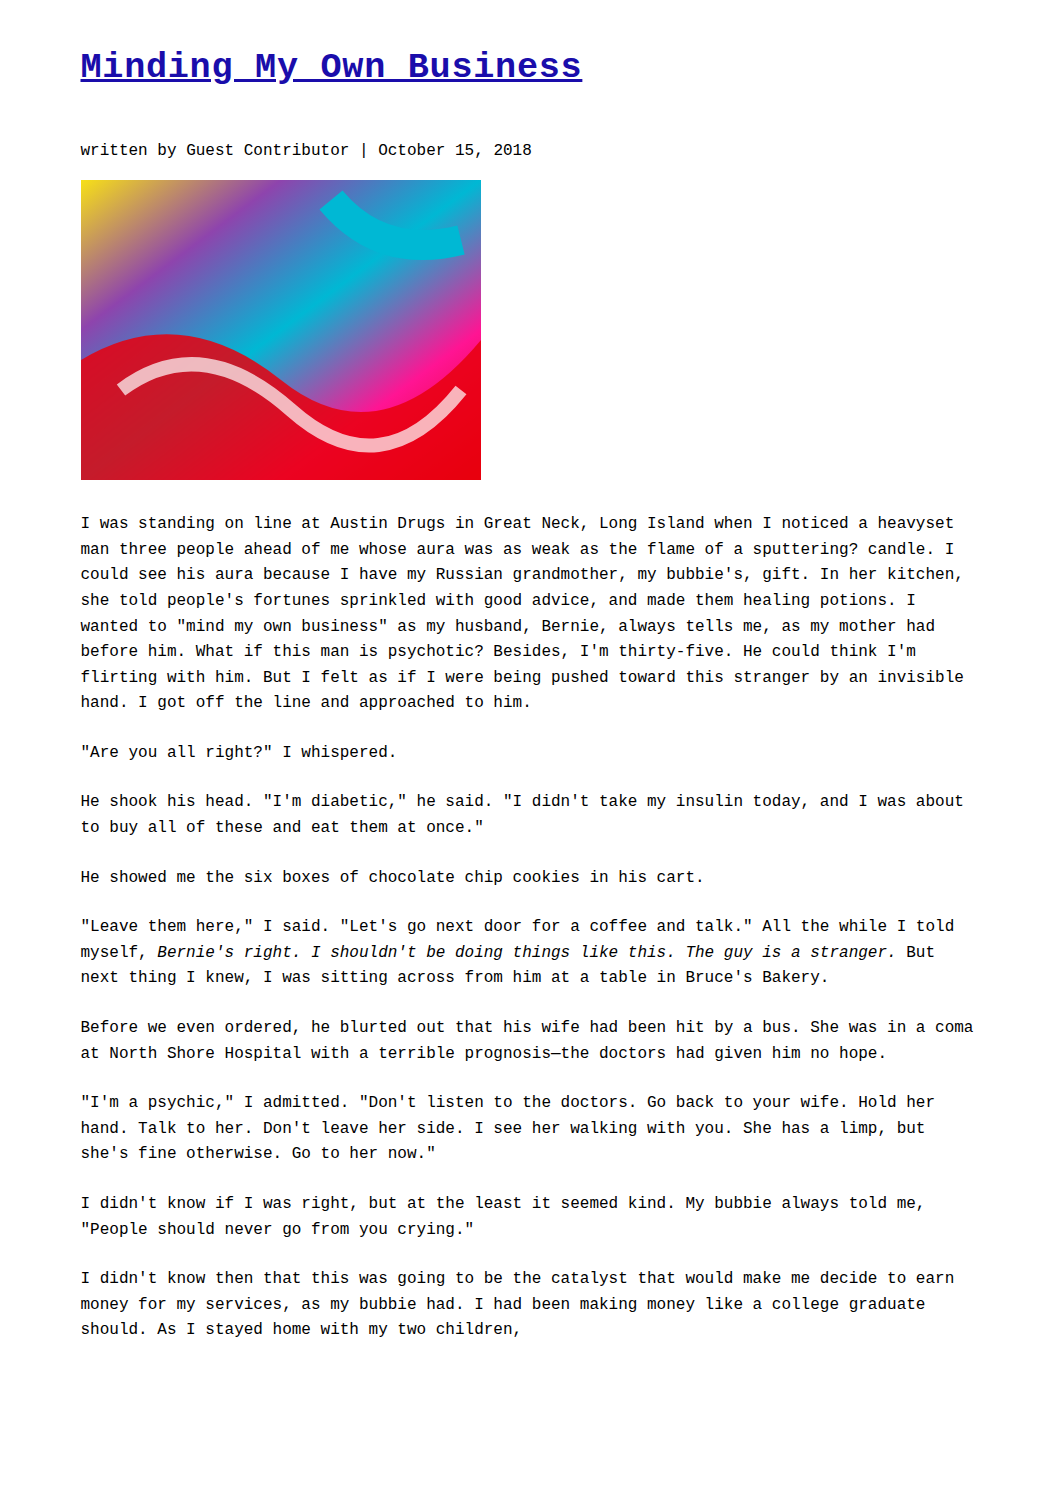Minding My Own Business
written by Guest Contributor | October 15, 2018
I was standing on line at Austin Drugs in Great Neck, Long Island when I noticed a heavyset man three people ahead of me whose aura was as weak as the flame of a sputtering? candle. I could see his aura because I have my Russian grandmother, my bubbie's, gift. In her kitchen, she told people's fortunes sprinkled with good advice, and made them healing potions. I wanted to "mind my own business" as my husband, Bernie, always tells me, as my mother had before him. What if this man is psychotic? Besides, I'm thirty-five. He could think I'm flirting with him. But I felt as if I were being pushed toward this stranger by an invisible hand. I got off the line and approached to him.
"Are you all right?" I whispered.
He shook his head. "I'm diabetic," he said. "I didn't take my insulin today, and I was about to buy all of these and eat them at once."
He showed me the six boxes of chocolate chip cookies in his cart.
"Leave them here," I said. "Let's go next door for a coffee and talk." All the while I told myself, Bernie's right. I shouldn't be doing things like this. The guy is a stranger. But next thing I knew, I was sitting across from him at a table in Bruce's Bakery.
Before we even ordered, he blurted out that his wife had been hit by a bus. She was in a coma at North Shore Hospital with a terrible prognosis—the doctors had given him no hope.
"I'm a psychic," I admitted. "Don't listen to the doctors. Go back to your wife. Hold her hand. Talk to her. Don't leave her side. I see her walking with you. She has a limp, but she's fine otherwise. Go to her now."
I didn't know if I was right, but at the least it seemed kind. My bubbie always told me, "People should never go from you crying."
I didn't know then that this was going to be the catalyst that would make me decide to earn money for my services, as my bubbie had. I had been making money like a college graduate should. As I stayed home with my two children,